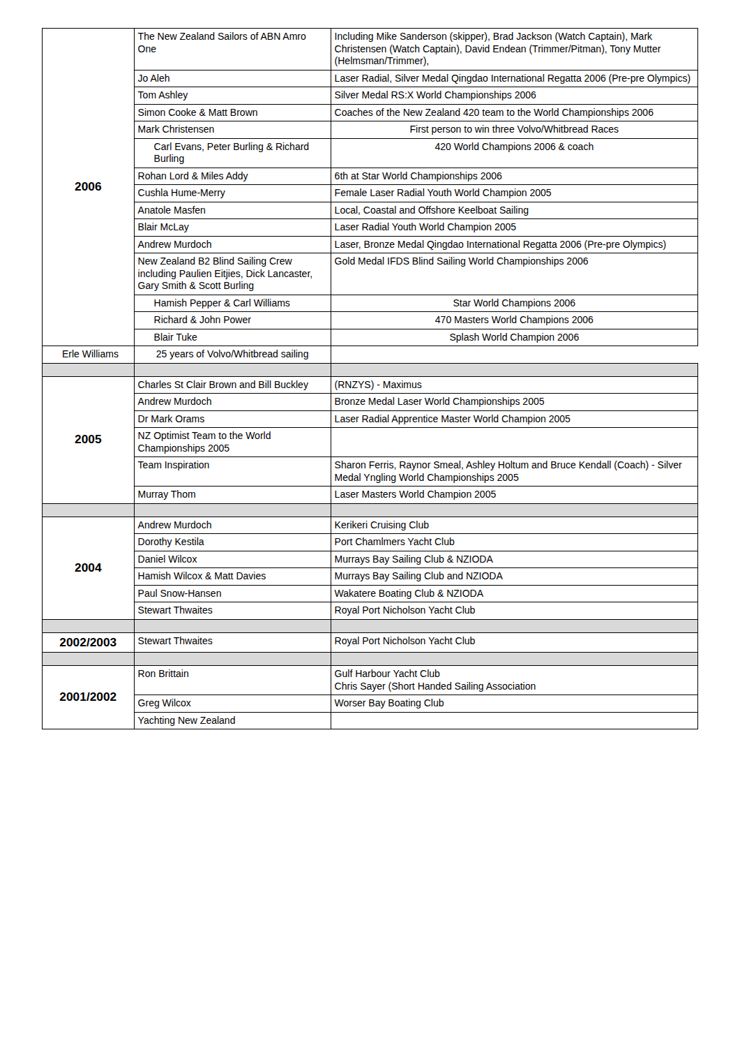| 2006 | The New Zealand Sailors of ABN Amro One | Including Mike Sanderson (skipper), Brad Jackson (Watch Captain), Mark Christensen (Watch Captain), David Endean (Trimmer/Pitman), Tony Mutter (Helmsman/Trimmer), |
| Jo Aleh | Laser Radial, Silver Medal Qingdao International Regatta 2006 (Pre-pre Olympics) |
| Tom Ashley | Silver Medal RS:X World Championships 2006 |
| Simon Cooke & Matt Brown | Coaches of the New Zealand 420 team to the World Championships 2006 |
| Mark Christensen | First person to win three Volvo/Whitbread Races |
| Carl Evans, Peter Burling & Richard Burling | 420 World Champions 2006 & coach |
| Rohan Lord & Miles Addy | 6th at Star World Championships 2006 |
| Cushla Hume-Merry | Female Laser Radial Youth World Champion 2005 |
| Anatole Masfen | Local, Coastal and Offshore Keelboat Sailing |
| Blair McLay | Laser Radial Youth World Champion 2005 |
| Andrew Murdoch | Laser, Bronze Medal Qingdao International Regatta 2006 (Pre-pre Olympics) |
| New Zealand B2 Blind Sailing Crew including Paulien Eitjies, Dick Lancaster, Gary Smith & Scott Burling | Gold Medal IFDS Blind Sailing World Championships 2006 |
| Hamish Pepper & Carl Williams | Star World Champions 2006 |
| Richard & John Power | 470 Masters World Champions 2006 |
| Blair Tuke | Splash World Champion 2006 |
| Erle Williams | 25 years of Volvo/Whitbread sailing |
| 2005 | Charles St Clair Brown and Bill Buckley | (RNZYS) - Maximus |
| Andrew Murdoch | Bronze Medal Laser World Championships 2005 |
| Dr Mark Orams | Laser Radial Apprentice Master World Champion 2005 |
| NZ Optimist Team to the World Championships 2005 | |
| Team Inspiration | Sharon Ferris, Raynor Smeal, Ashley Holtum and Bruce Kendall (Coach) - Silver Medal Yngling World Championships 2005 |
| Murray Thom | Laser Masters World Champion 2005 |
| 2004 | Andrew Murdoch | Kerikeri Cruising Club |
| Dorothy Kestila | Port Chamlmers Yacht Club |
| Daniel Wilcox | Murrays Bay Sailing Club & NZIODA |
| Hamish Wilcox & Matt Davies | Murrays Bay Sailing Club and NZIODA |
| Paul Snow-Hansen | Wakatere Boating Club & NZIODA |
| Stewart Thwaites | Royal Port Nicholson Yacht Club |
| 2002/2003 | Stewart Thwaites | Royal Port Nicholson Yacht Club |
| 2001/2002 | Ron Brittain | Gulf Harbour Yacht Club Chris Sayer (Short Handed Sailing Association |
| Greg Wilcox | Worser Bay Boating Club |
| Yachting New Zealand | |